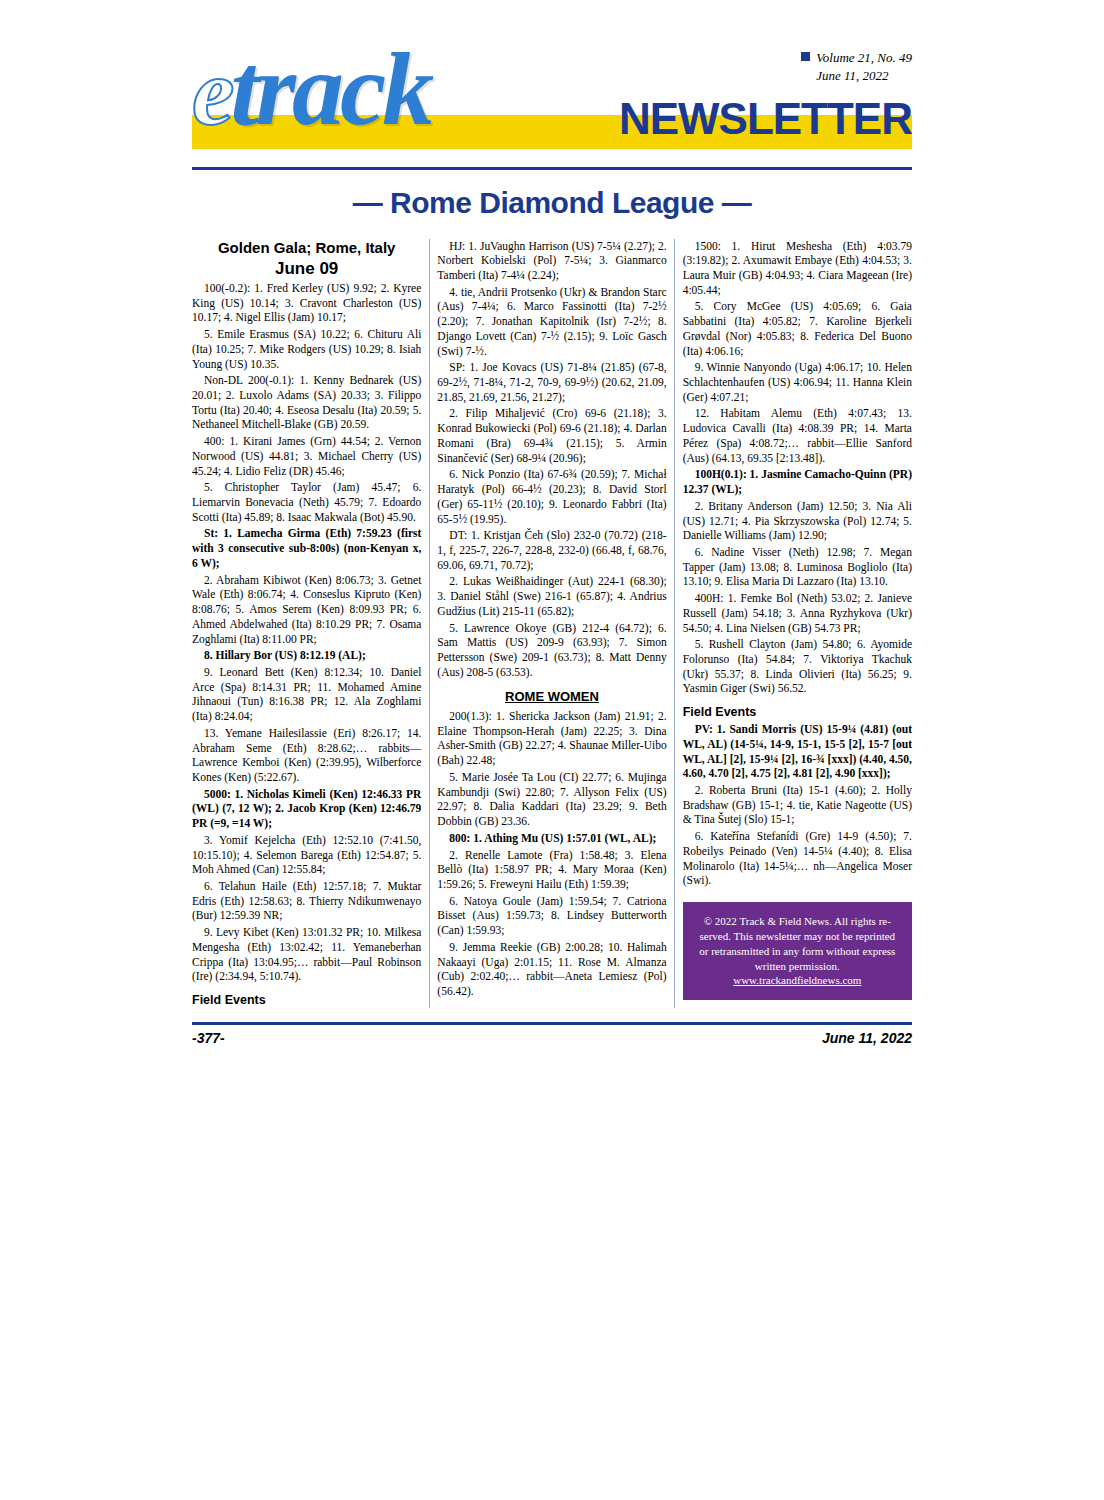Volume 21, No. 49
June 11, 2022
etrack
NEWSLETTER
— Rome Diamond League —
Golden Gala; Rome, ItalyJune 09
100(-0.2): 1. Fred Kerley (US) 9.92; 2. Kyree King (US) 10.14; 3. Cravont Charleston (US) 10.17; 4. Nigel Ellis (Jam) 10.17;
5. Emile Erasmus (SA) 10.22; 6. Chituru Ali (Ita) 10.25; 7. Mike Rodgers (US) 10.29; 8. Isiah Young (US) 10.35.
Non-DL 200(-0.1): 1. Kenny Bednarek (US) 20.01; 2. Luxolo Adams (SA) 20.33; 3. Filippo Tortu (Ita) 20.40; 4. Eseosa Desalu (Ita) 20.59; 5. Nethaneel Mitchell-Blake (GB) 20.59.
400: 1. Kirani James (Grn) 44.54; 2. Vernon Norwood (US) 44.81; 3. Michael Cherry (US) 45.24; 4. Lidio Feliz (DR) 45.46;
5. Christopher Taylor (Jam) 45.47; 6. Liemarvin Bonevacia (Neth) 45.79; 7. Edoardo Scotti (Ita) 45.89; 8. Isaac Makwala (Bot) 45.90.
St: 1. Lamecha Girma (Eth) 7:59.23 (first with 3 consecutive sub-8:00s) (non-Kenyan x, 6 W);
2. Abraham Kibiwot (Ken) 8:06.73; 3. Getnet Wale (Eth) 8:06.74; 4. Conseslus Kipruto (Ken) 8:08.76; 5. Amos Serem (Ken) 8:09.93 PR; 6. Ahmed Abdelwahed (Ita) 8:10.29 PR; 7. Osama Zoghlami (Ita) 8:11.00 PR;
8. Hillary Bor (US) 8:12.19 (AL);
9. Leonard Bett (Ken) 8:12.34; 10. Daniel Arce (Spa) 8:14.31 PR; 11. Mohamed Amine Jihnaoui (Tun) 8:16.38 PR; 12. Ala Zoghlami (Ita) 8:24.04;
13. Yemane Hailesilassie (Eri) 8:26.17; 14. Abraham Seme (Eth) 8:28.62;… rabbits—Lawrence Kemboi (Ken) (2:39.95), Wilberforce Kones (Ken) (5:22.67).
5000: 1. Nicholas Kimeli (Ken) 12:46.33 PR (WL) (7, 12 W); 2. Jacob Krop (Ken) 12:46.79 PR (=9, =14 W);
3. Yomif Kejelcha (Eth) 12:52.10 (7:41.50, 10:15.10); 4. Selemon Barega (Eth) 12:54.87; 5. Moh Ahmed (Can) 12:55.84;
6. Telahun Haile (Eth) 12:57.18; 7. Muktar Edris (Eth) 12:58.63; 8. Thierry Ndikumwenayo (Bur) 12:59.39 NR;
9. Levy Kibet (Ken) 13:01.32 PR; 10. Milkesa Mengesha (Eth) 13:02.42; 11. Yemaneberhan Crippa (Ita) 13:04.95;… rabbit—Paul Robinson (Ire) (2:34.94, 5:10.74).
Field Events
HJ: 1. JuVaughn Harrison (US) 7-5¼ (2.27); 2. Norbert Kobielski (Pol) 7-5¼; 3. Gianmarco Tamberi (Ita) 7-4¼ (2.24);
4. tie, Andrii Protsenko (Ukr) & Brandon Starc (Aus) 7-4¼; 6. Marco Fassinotti (Ita) 7-2½ (2.20); 7. Jonathan Kapitolnik (Isr) 7-2½; 8. Django Lovett (Can) 7-½ (2.15); 9. Loïc Gasch (Swi) 7-½.
SP: 1. Joe Kovacs (US) 71-8¼ (21.85) (67-8, 69-2½, 71-8¼, 71-2, 70-9, 69-9½) (20.62, 21.09, 21.85, 21.69, 21.56, 21.27);
2. Filip Mihaljević (Cro) 69-6 (21.18); 3. Konrad Bukowiecki (Pol) 69-6 (21.18); 4. Darlan Romani (Bra) 69-4¾ (21.15); 5. Armin Sinančević (Ser) 68-9¼ (20.96);
6. Nick Ponzio (Ita) 67-6¾ (20.59); 7. Michał Haratyk (Pol) 66-4½ (20.23); 8. David Storl (Ger) 65-11½ (20.10); 9. Leonardo Fabbri (Ita) 65-5½ (19.95).
DT: 1. Kristjan Čeh (Slo) 232-0 (70.72) (218-1, f, 225-7, 226-7, 228-8, 232-0) (66.48, f, 68.76, 69.06, 69.71, 70.72);
2. Lukas Weißhaidinger (Aut) 224-1 (68.30); 3. Daniel Ståhl (Swe) 216-1 (65.87); 4. Andrius Gudžius (Lit) 215-11 (65.82);
5. Lawrence Okoye (GB) 212-4 (64.72); 6. Sam Mattis (US) 209-9 (63.93); 7. Simon Pettersson (Swe) 209-1 (63.73); 8. Matt Denny (Aus) 208-5 (63.53).
ROME WOMEN
200(1.3): 1. Shericka Jackson (Jam) 21.91; 2. Elaine Thompson-Herah (Jam) 22.25; 3. Dina Asher-Smith (GB) 22.27; 4. Shaunae Miller-Uibo (Bah) 22.48;
5. Marie Josée Ta Lou (CI) 22.77; 6. Mujinga Kambundji (Swi) 22.80; 7. Allyson Felix (US) 22.97; 8. Dalia Kaddari (Ita) 23.29; 9. Beth Dobbin (GB) 23.36.
800: 1. Athing Mu (US) 1:57.01 (WL, AL);
2. Renelle Lamote (Fra) 1:58.48; 3. Elena Bellò (Ita) 1:58.97 PR; 4. Mary Moraa (Ken) 1:59.26; 5. Freweyni Hailu (Eth) 1:59.39;
6. Natoya Goule (Jam) 1:59.54; 7. Catriona Bisset (Aus) 1:59.73; 8. Lindsey Butterworth (Can) 1:59.93;
9. Jemma Reekie (GB) 2:00.28; 10. Halimah Nakaayi (Uga) 2:01.15; 11. Rose M. Almanza (Cub) 2:02.40;… rabbit—Aneta Lemiesz (Pol) (56.42).
1500: 1. Hirut Meshesha (Eth) 4:03.79 (3:19.82); 2. Axumawit Embaye (Eth) 4:04.53; 3. Laura Muir (GB) 4:04.93; 4. Ciara Mageean (Ire) 4:05.44;
5. Cory McGee (US) 4:05.69; 6. Gaia Sabbatini (Ita) 4:05.82; 7. Karoline Bjerkeli Grøvdal (Nor) 4:05.83; 8. Federica Del Buono (Ita) 4:06.16;
9. Winnie Nanyondo (Uga) 4:06.17; 10. Helen Schlachtenhaufen (US) 4:06.94; 11. Hanna Klein (Ger) 4:07.21;
12. Habitam Alemu (Eth) 4:07.43; 13. Ludovica Cavalli (Ita) 4:08.39 PR; 14. Marta Pérez (Spa) 4:08.72;… rabbit—Ellie Sanford (Aus) (64.13, 69.35 [2:13.48]).
100H(0.1): 1. Jasmine Camacho-Quinn (PR) 12.37 (WL);
2. Britany Anderson (Jam) 12.50; 3. Nia Ali (US) 12.71; 4. Pia Skrzyszowska (Pol) 12.74; 5. Danielle Williams (Jam) 12.90;
6. Nadine Visser (Neth) 12.98; 7. Megan Tapper (Jam) 13.08; 8. Luminosa Bogliolo (Ita) 13.10; 9. Elisa Maria Di Lazzaro (Ita) 13.10.
400H: 1. Femke Bol (Neth) 53.02; 2. Janieve Russell (Jam) 54.18; 3. Anna Ryzhykova (Ukr) 54.50; 4. Lina Nielsen (GB) 54.73 PR;
5. Rushell Clayton (Jam) 54.80; 6. Ayomide Folorunso (Ita) 54.84; 7. Viktoriya Tkachuk (Ukr) 55.37; 8. Linda Olivieri (Ita) 56.25; 9. Yasmin Giger (Swi) 56.52.
Field Events
PV: 1. Sandi Morris (US) 15-9¼ (4.81) (out WL, AL) (14-5¼, 14-9, 15-1, 15-5 [2], 15-7 [out WL, AL] [2], 15-9¼ [2], 16-¾ [xxx]) (4.40, 4.50, 4.60, 4.70 [2], 4.75 [2], 4.81 [2], 4.90 [xxx]);
2. Roberta Bruni (Ita) 15-1 (4.60); 2. Holly Bradshaw (GB) 15-1; 4. tie, Katie Nageotte (US) & Tina Šutej (Slo) 15-1;
6. Kateřína Stefanídi (Gre) 14-9 (4.50); 7. Robeilys Peinado (Ven) 14-5¼ (4.40); 8. Elisa Molinarolo (Ita) 14-5¼;… nh—Angelica Moser (Swi).
© 2022 Track & Field News. All rights reserved. This newsletter may not be reprinted or retransmitted in any form without express written permission.
www.trackandfieldnews.com
-377-
June 11, 2022